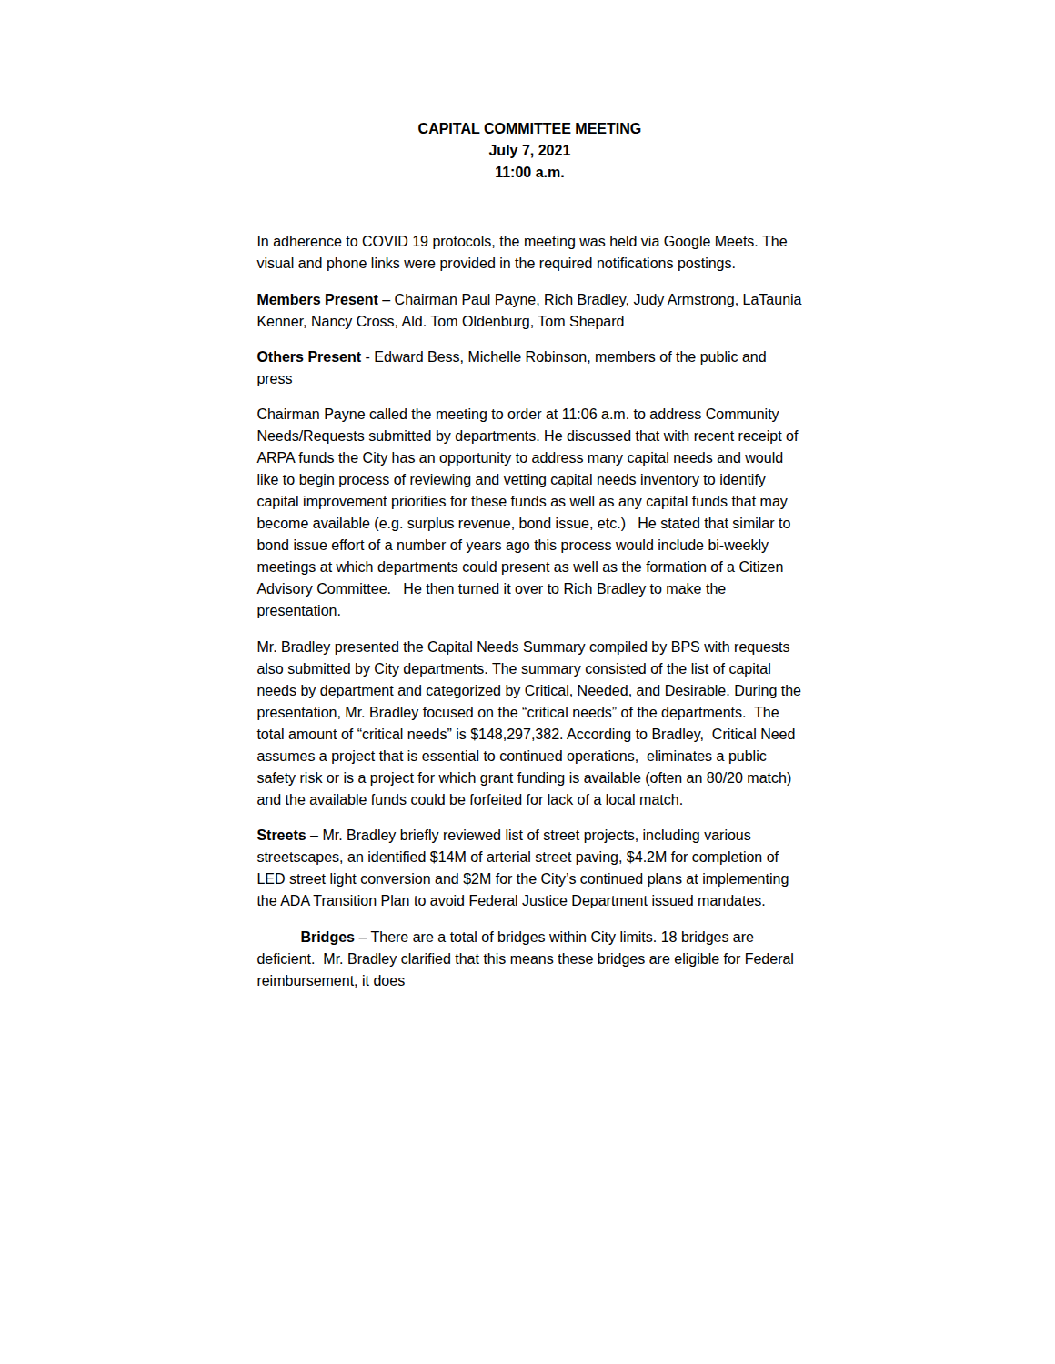CAPITAL COMMITTEE MEETING
July 7, 2021
11:00 a.m.
In adherence to COVID 19 protocols, the meeting was held via Google Meets. The visual and phone links were provided in the required notifications postings.
Members Present – Chairman Paul Payne, Rich Bradley, Judy Armstrong, LaTaunia Kenner, Nancy Cross, Ald. Tom Oldenburg, Tom Shepard
Others Present - Edward Bess, Michelle Robinson, members of the public and press
Chairman Payne called the meeting to order at 11:06 a.m. to address Community Needs/Requests submitted by departments. He discussed that with recent receipt of ARPA funds the City has an opportunity to address many capital needs and would like to begin process of reviewing and vetting capital needs inventory to identify capital improvement priorities for these funds as well as any capital funds that may become available (e.g. surplus revenue, bond issue, etc.) He stated that similar to bond issue effort of a number of years ago this process would include bi-weekly meetings at which departments could present as well as the formation of a Citizen Advisory Committee. He then turned it over to Rich Bradley to make the presentation.
Mr. Bradley presented the Capital Needs Summary compiled by BPS with requests also submitted by City departments. The summary consisted of the list of capital needs by department and categorized by Critical, Needed, and Desirable. During the presentation, Mr. Bradley focused on the “critical needs” of the departments. The total amount of “critical needs” is $148,297,382. According to Bradley, Critical Need assumes a project that is essential to continued operations, eliminates a public safety risk or is a project for which grant funding is available (often an 80/20 match) and the available funds could be forfeited for lack of a local match.
Streets – Mr. Bradley briefly reviewed list of street projects, including various streetscapes, an identified $14M of arterial street paving, $4.2M for completion of LED street light conversion and $2M for the City’s continued plans at implementing the ADA Transition Plan to avoid Federal Justice Department issued mandates.
Bridges – There are a total of bridges within City limits. 18 bridges are deficient. Mr. Bradley clarified that this means these bridges are eligible for Federal reimbursement, it does